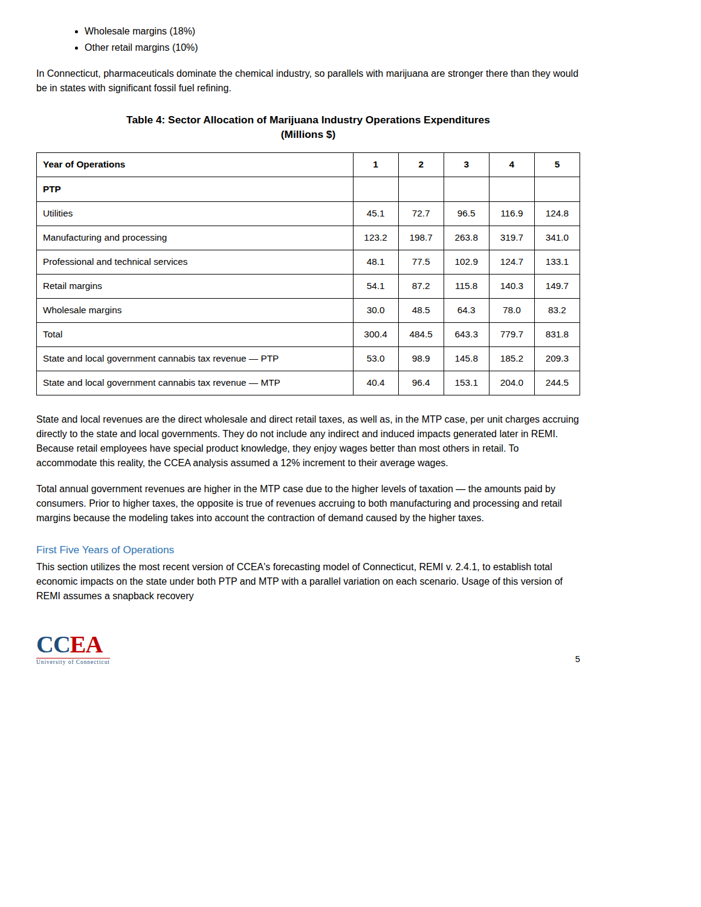Wholesale margins (18%)
Other retail margins (10%)
In Connecticut, pharmaceuticals dominate the chemical industry, so parallels with marijuana are stronger there than they would be in states with significant fossil fuel refining.
Table 4: Sector Allocation of Marijuana Industry Operations Expenditures
(Millions $)
| Year of Operations | 1 | 2 | 3 | 4 | 5 |
| --- | --- | --- | --- | --- | --- |
| PTP | | | | | |
| Utilities | 45.1 | 72.7 | 96.5 | 116.9 | 124.8 |
| Manufacturing and processing | 123.2 | 198.7 | 263.8 | 319.7 | 341.0 |
| Professional and technical services | 48.1 | 77.5 | 102.9 | 124.7 | 133.1 |
| Retail margins | 54.1 | 87.2 | 115.8 | 140.3 | 149.7 |
| Wholesale margins | 30.0 | 48.5 | 64.3 | 78.0 | 83.2 |
| Total | 300.4 | 484.5 | 643.3 | 779.7 | 831.8 |
| State and local government cannabis tax revenue — PTP | 53.0 | 98.9 | 145.8 | 185.2 | 209.3 |
| State and local government cannabis tax revenue — MTP | 40.4 | 96.4 | 153.1 | 204.0 | 244.5 |
State and local revenues are the direct wholesale and direct retail taxes, as well as, in the MTP case, per unit charges accruing directly to the state and local governments. They do not include any indirect and induced impacts generated later in REMI. Because retail employees have special product knowledge, they enjoy wages better than most others in retail. To accommodate this reality, the CCEA analysis assumed a 12% increment to their average wages.
Total annual government revenues are higher in the MTP case due to the higher levels of taxation — the amounts paid by consumers. Prior to higher taxes, the opposite is true of revenues accruing to both manufacturing and processing and retail margins because the modeling takes into account the contraction of demand caused by the higher taxes.
First Five Years of Operations
This section utilizes the most recent version of CCEA's forecasting model of Connecticut, REMI v. 2.4.1, to establish total economic impacts on the state under both PTP and MTP with a parallel variation on each scenario. Usage of this version of REMI assumes a snapback recovery
CC EA University of Connecticut
5